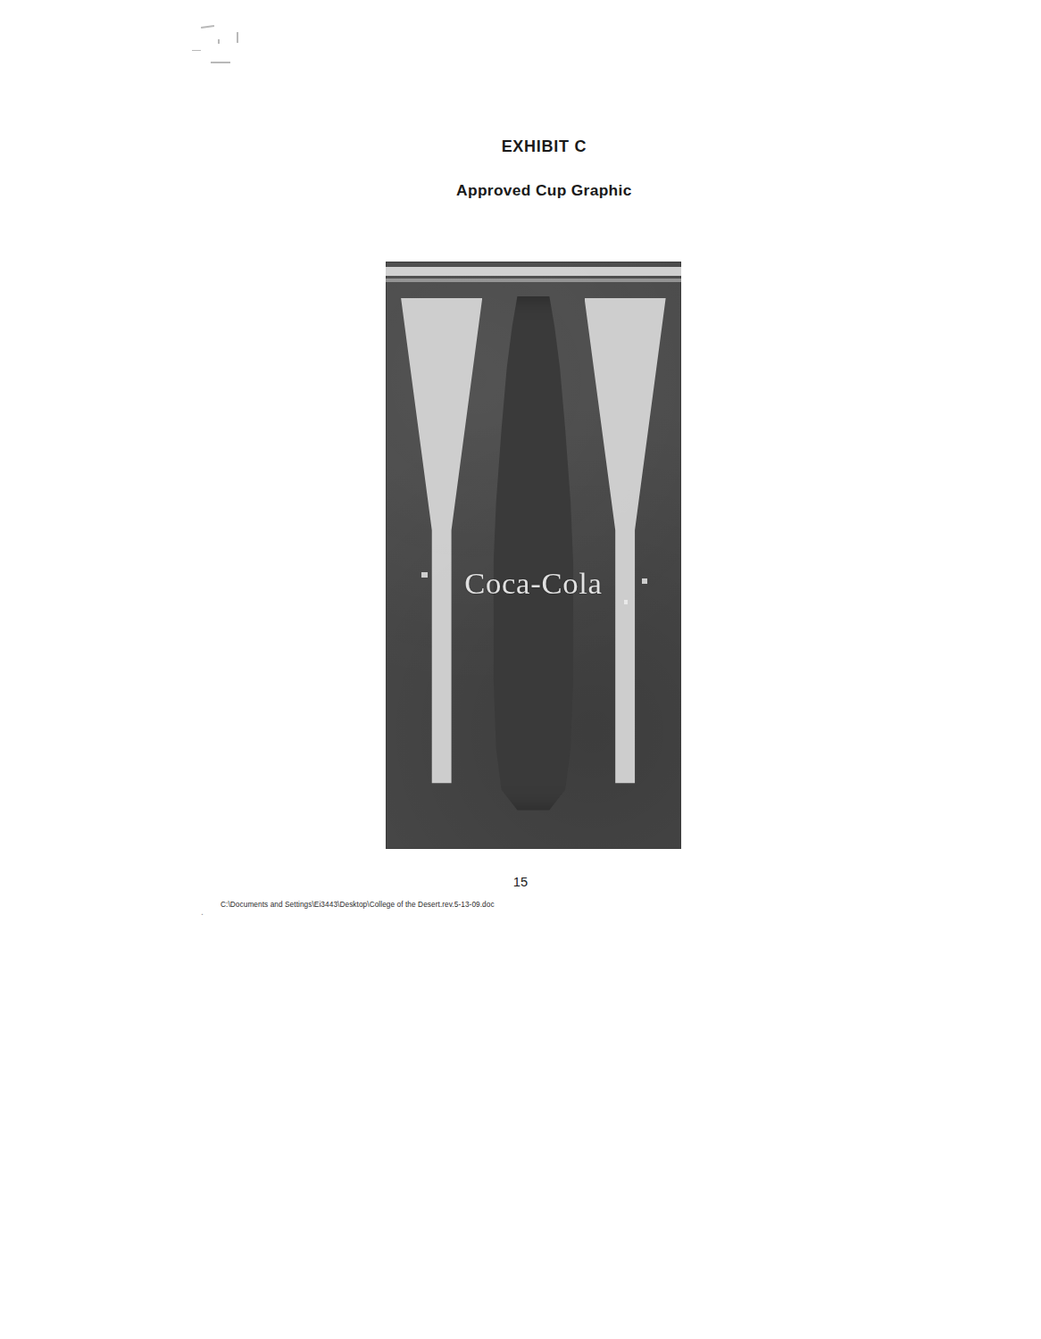EXHIBIT C
Approved Cup Graphic
Coca-Cola
15
C:\Documents and Settings\Ei3443\Desktop\College of the Desert.rev.5-13-09.doc
.